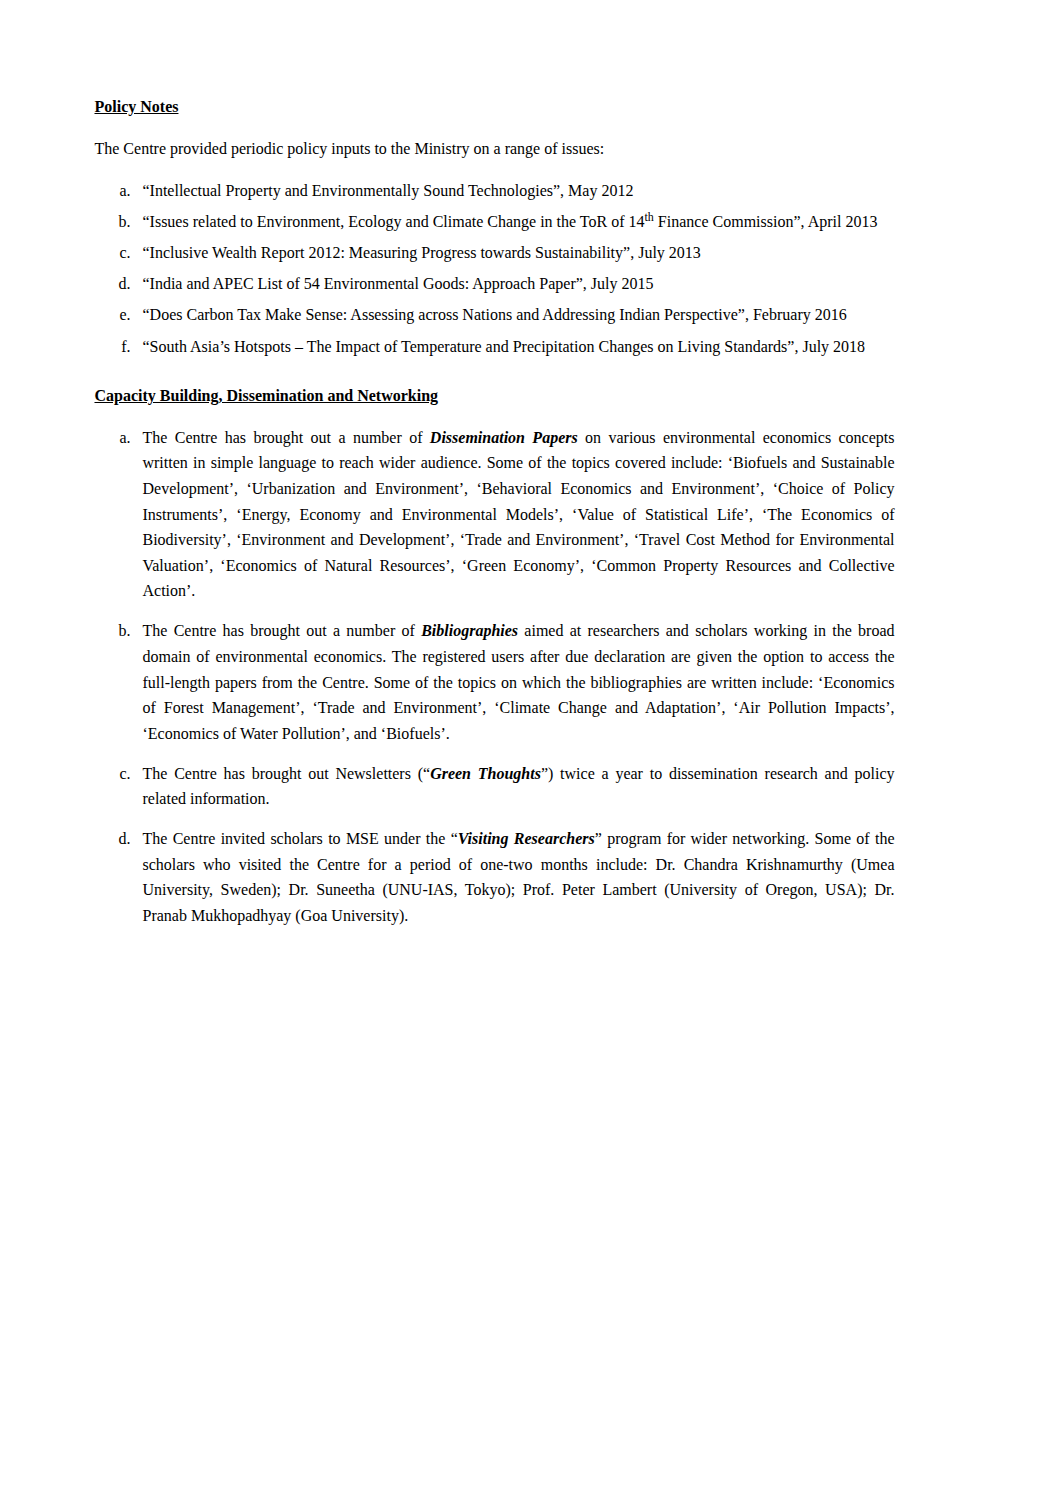Policy Notes
The Centre provided periodic policy inputs to the Ministry on a range of issues:
“Intellectual Property and Environmentally Sound Technologies”, May 2012
“Issues related to Environment, Ecology and Climate Change in the ToR of 14th Finance Commission”, April 2013
“Inclusive Wealth Report 2012: Measuring Progress towards Sustainability”, July 2013
“India and APEC List of 54 Environmental Goods: Approach Paper”, July 2015
“Does Carbon Tax Make Sense: Assessing across Nations and Addressing Indian Perspective”, February 2016
“South Asia’s Hotspots – The Impact of Temperature and Precipitation Changes on Living Standards”, July 2018
Capacity Building, Dissemination and Networking
The Centre has brought out a number of Dissemination Papers on various environmental economics concepts written in simple language to reach wider audience. Some of the topics covered include: ‘Biofuels and Sustainable Development’, ‘Urbanization and Environment’, ‘Behavioral Economics and Environment’, ‘Choice of Policy Instruments’, ‘Energy, Economy and Environmental Models’, ‘Value of Statistical Life’, ‘The Economics of Biodiversity’, ‘Environment and Development’, ‘Trade and Environment’, ‘Travel Cost Method for Environmental Valuation’, ‘Economics of Natural Resources’, ‘Green Economy’, ‘Common Property Resources and Collective Action’.
The Centre has brought out a number of Bibliographies aimed at researchers and scholars working in the broad domain of environmental economics. The registered users after due declaration are given the option to access the full-length papers from the Centre. Some of the topics on which the bibliographies are written include: ‘Economics of Forest Management’, ‘Trade and Environment’, ‘Climate Change and Adaptation’, ‘Air Pollution Impacts’, ‘Economics of Water Pollution’, and ‘Biofuels’.
The Centre has brought out Newsletters (“Green Thoughts”) twice a year to dissemination research and policy related information.
The Centre invited scholars to MSE under the “Visiting Researchers” program for wider networking. Some of the scholars who visited the Centre for a period of one-two months include: Dr. Chandra Krishnamurthy (Umea University, Sweden); Dr. Suneetha (UNU-IAS, Tokyo); Prof. Peter Lambert (University of Oregon, USA); Dr. Pranab Mukhopadhyay (Goa University).